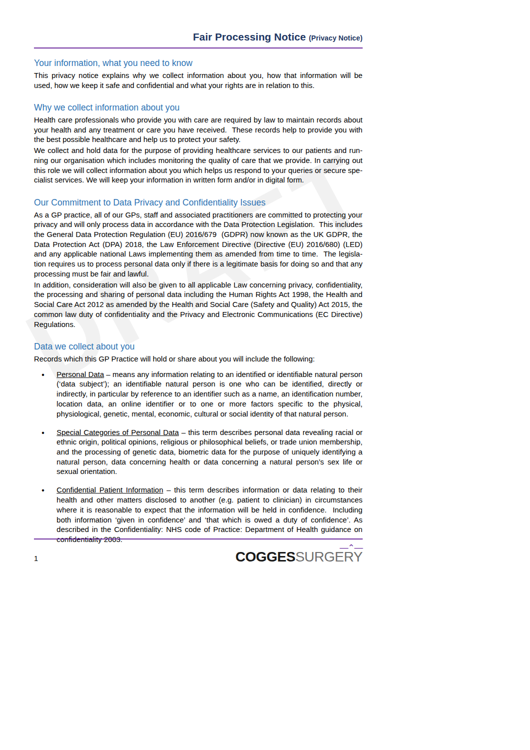DRAFT
Fair Processing Notice (Privacy Notice)
Your information, what you need to know
This privacy notice explains why we collect information about you, how that information will be used, how we keep it safe and confidential and what your rights are in relation to this.
Why we collect information about you
Health care professionals who provide you with care are required by law to maintain records about your health and any treatment or care you have received. These records help to provide you with the best possible healthcare and help us to protect your safety.
We collect and hold data for the purpose of providing healthcare services to our patients and running our organisation which includes monitoring the quality of care that we provide. In carrying out this role we will collect information about you which helps us respond to your queries or secure specialist services. We will keep your information in written form and/or in digital form.
Our Commitment to Data Privacy and Confidentiality Issues
As a GP practice, all of our GPs, staff and associated practitioners are committed to protecting your privacy and will only process data in accordance with the Data Protection Legislation. This includes the General Data Protection Regulation (EU) 2016/679 (GDPR) now known as the UK GDPR, the Data Protection Act (DPA) 2018, the Law Enforcement Directive (Directive (EU) 2016/680) (LED) and any applicable national Laws implementing them as amended from time to time. The legislation requires us to process personal data only if there is a legitimate basis for doing so and that any processing must be fair and lawful.
In addition, consideration will also be given to all applicable Law concerning privacy, confidentiality, the processing and sharing of personal data including the Human Rights Act 1998, the Health and Social Care Act 2012 as amended by the Health and Social Care (Safety and Quality) Act 2015, the common law duty of confidentiality and the Privacy and Electronic Communications (EC Directive) Regulations.
Data we collect about you
Records which this GP Practice will hold or share about you will include the following:
Personal Data – means any information relating to an identified or identifiable natural person (‘data subject’); an identifiable natural person is one who can be identified, directly or indirectly, in particular by reference to an identifier such as a name, an identification number, location data, an online identifier or to one or more factors specific to the physical, physiological, genetic, mental, economic, cultural or social identity of that natural person.
Special Categories of Personal Data – this term describes personal data revealing racial or ethnic origin, political opinions, religious or philosophical beliefs, or trade union membership, and the processing of genetic data, biometric data for the purpose of uniquely identifying a natural person, data concerning health or data concerning a natural person’s sex life or sexual orientation.
Confidential Patient Information – this term describes information or data relating to their health and other matters disclosed to another (e.g. patient to clinician) in circumstances where it is reasonable to expect that the information will be held in confidence. Including both information ‘given in confidence’ and ‘that which is owed a duty of confidence’. As described in the Confidentiality: NHS code of Practice: Department of Health guidance on confidentiality 2003.
1
―⌃― COGGES SURGERY